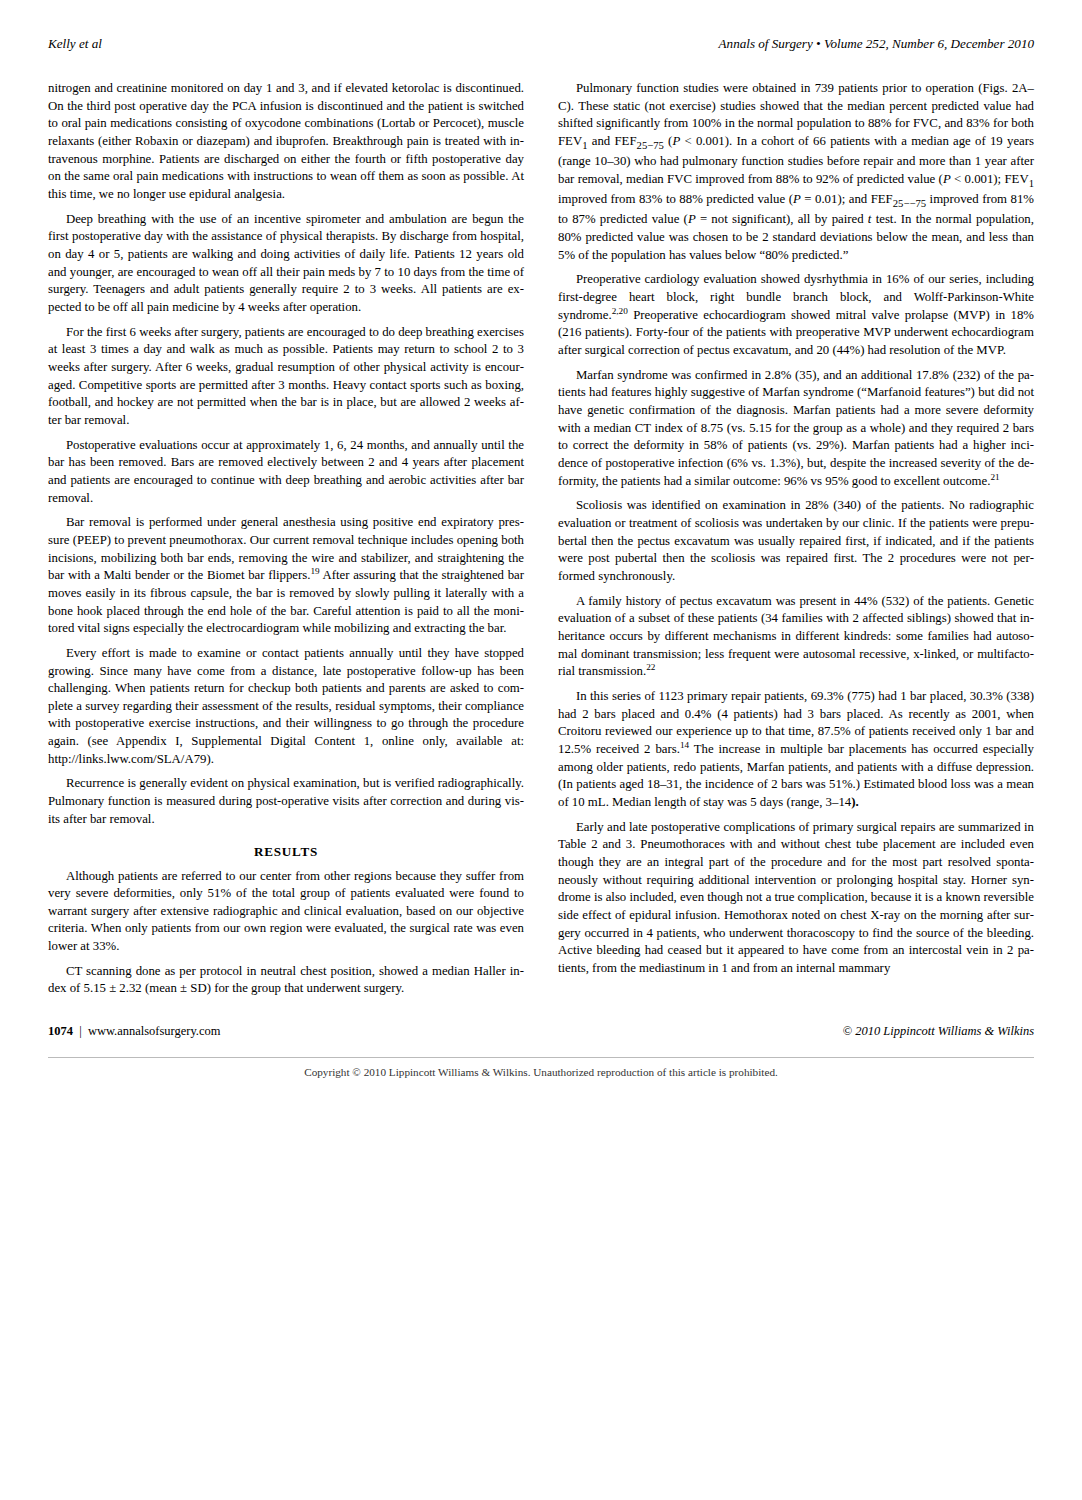Kelly et al
Annals of Surgery • Volume 252, Number 6, December 2010
nitrogen and creatinine monitored on day 1 and 3, and if elevated ketorolac is discontinued. On the third post operative day the PCA infusion is discontinued and the patient is switched to oral pain medications consisting of oxycodone combinations (Lortab or Percocet), muscle relaxants (either Robaxin or diazepam) and ibuprofen. Breakthrough pain is treated with intravenous morphine. Patients are discharged on either the fourth or fifth postoperative day on the same oral pain medications with instructions to wean off them as soon as possible. At this time, we no longer use epidural analgesia.
Deep breathing with the use of an incentive spirometer and ambulation are begun the first postoperative day with the assistance of physical therapists. By discharge from hospital, on day 4 or 5, patients are walking and doing activities of daily life. Patients 12 years old and younger, are encouraged to wean off all their pain meds by 7 to 10 days from the time of surgery. Teenagers and adult patients generally require 2 to 3 weeks. All patients are expected to be off all pain medicine by 4 weeks after operation.
For the first 6 weeks after surgery, patients are encouraged to do deep breathing exercises at least 3 times a day and walk as much as possible. Patients may return to school 2 to 3 weeks after surgery. After 6 weeks, gradual resumption of other physical activity is encouraged. Competitive sports are permitted after 3 months. Heavy contact sports such as boxing, football, and hockey are not permitted when the bar is in place, but are allowed 2 weeks after bar removal.
Postoperative evaluations occur at approximately 1, 6, 24 months, and annually until the bar has been removed. Bars are removed electively between 2 and 4 years after placement and patients are encouraged to continue with deep breathing and aerobic activities after bar removal.
Bar removal is performed under general anesthesia using positive end expiratory pressure (PEEP) to prevent pneumothorax. Our current removal technique includes opening both incisions, mobilizing both bar ends, removing the wire and stabilizer, and straightening the bar with a Malti bender or the Biomet bar flippers.19 After assuring that the straightened bar moves easily in its fibrous capsule, the bar is removed by slowly pulling it laterally with a bone hook placed through the end hole of the bar. Careful attention is paid to all the monitored vital signs especially the electrocardiogram while mobilizing and extracting the bar.
Every effort is made to examine or contact patients annually until they have stopped growing. Since many have come from a distance, late postoperative follow-up has been challenging. When patients return for checkup both patients and parents are asked to complete a survey regarding their assessment of the results, residual symptoms, their compliance with postoperative exercise instructions, and their willingness to go through the procedure again. (see Appendix I, Supplemental Digital Content 1, online only, available at: http://links.lww.com/SLA/A79).
Recurrence is generally evident on physical examination, but is verified radiographically. Pulmonary function is measured during post-operative visits after correction and during visits after bar removal.
Results
Although patients are referred to our center from other regions because they suffer from very severe deformities, only 51% of the total group of patients evaluated were found to warrant surgery after extensive radiographic and clinical evaluation, based on our objective criteria. When only patients from our own region were evaluated, the surgical rate was even lower at 33%.
CT scanning done as per protocol in neutral chest position, showed a median Haller index of 5.15 ± 2.32 (mean ± SD) for the group that underwent surgery.
Pulmonary function studies were obtained in 739 patients prior to operation (Figs. 2A–C). These static (not exercise) studies showed that the median percent predicted value had shifted significantly from 100% in the normal population to 88% for FVC, and 83% for both FEV1 and FEF25−75 (P < 0.001). In a cohort of 66 patients with a median age of 19 years (range 10–30) who had pulmonary function studies before repair and more than 1 year after bar removal, median FVC improved from 88% to 92% of predicted value (P < 0.001); FEV1 improved from 83% to 88% predicted value (P = 0.01); and FEF25−−75 improved from 81% to 87% predicted value (P = not significant), all by paired t test. In the normal population, 80% predicted value was chosen to be 2 standard deviations below the mean, and less than 5% of the population has values below “80% predicted.”
Preoperative cardiology evaluation showed dysrhythmia in 16% of our series, including first-degree heart block, right bundle branch block, and Wolff-Parkinson-White syndrome.2,20 Preoperative echocardiogram showed mitral valve prolapse (MVP) in 18% (216 patients). Forty-four of the patients with preoperative MVP underwent echocardiogram after surgical correction of pectus excavatum, and 20 (44%) had resolution of the MVP.
Marfan syndrome was confirmed in 2.8% (35), and an additional 17.8% (232) of the patients had features highly suggestive of Marfan syndrome (“Marfanoid features”) but did not have genetic confirmation of the diagnosis. Marfan patients had a more severe deformity with a median CT index of 8.75 (vs. 5.15 for the group as a whole) and they required 2 bars to correct the deformity in 58% of patients (vs. 29%). Marfan patients had a higher incidence of postoperative infection (6% vs. 1.3%), but, despite the increased severity of the deformity, the patients had a similar outcome: 96% vs 95% good to excellent outcome.21
Scoliosis was identified on examination in 28% (340) of the patients. No radiographic evaluation or treatment of scoliosis was undertaken by our clinic. If the patients were prepubertal then the pectus excavatum was usually repaired first, if indicated, and if the patients were post pubertal then the scoliosis was repaired first. The 2 procedures were not performed synchronously.
A family history of pectus excavatum was present in 44% (532) of the patients. Genetic evaluation of a subset of these patients (34 families with 2 affected siblings) showed that inheritance occurs by different mechanisms in different kindreds: some families had autosomal dominant transmission; less frequent were autosomal recessive, x-linked, or multifactorial transmission.22
In this series of 1123 primary repair patients, 69.3% (775) had 1 bar placed, 30.3% (338) had 2 bars placed and 0.4% (4 patients) had 3 bars placed. As recently as 2001, when Croitoru reviewed our experience up to that time, 87.5% of patients received only 1 bar and 12.5% received 2 bars.14 The increase in multiple bar placements has occurred especially among older patients, redo patients, Marfan patients, and patients with a diffuse depression. (In patients aged 18–31, the incidence of 2 bars was 51%.) Estimated blood loss was a mean of 10 mL. Median length of stay was 5 days (range, 3–14).
Early and late postoperative complications of primary surgical repairs are summarized in Table 2 and 3. Pneumothoraces with and without chest tube placement are included even though they are an integral part of the procedure and for the most part resolved spontaneously without requiring additional intervention or prolonging hospital stay. Horner syndrome is also included, even though not a true complication, because it is a known reversible side effect of epidural infusion. Hemothorax noted on chest X-ray on the morning after surgery occurred in 4 patients, who underwent thoracoscopy to find the source of the bleeding. Active bleeding had ceased but it appeared to have come from an intercostal vein in 2 patients, from the mediastinum in 1 and from an internal mammary
1074 | www.annalsofsurgery.com
© 2010 Lippincott Williams & Wilkins
Copyright © 2010 Lippincott Williams & Wilkins. Unauthorized reproduction of this article is prohibited.